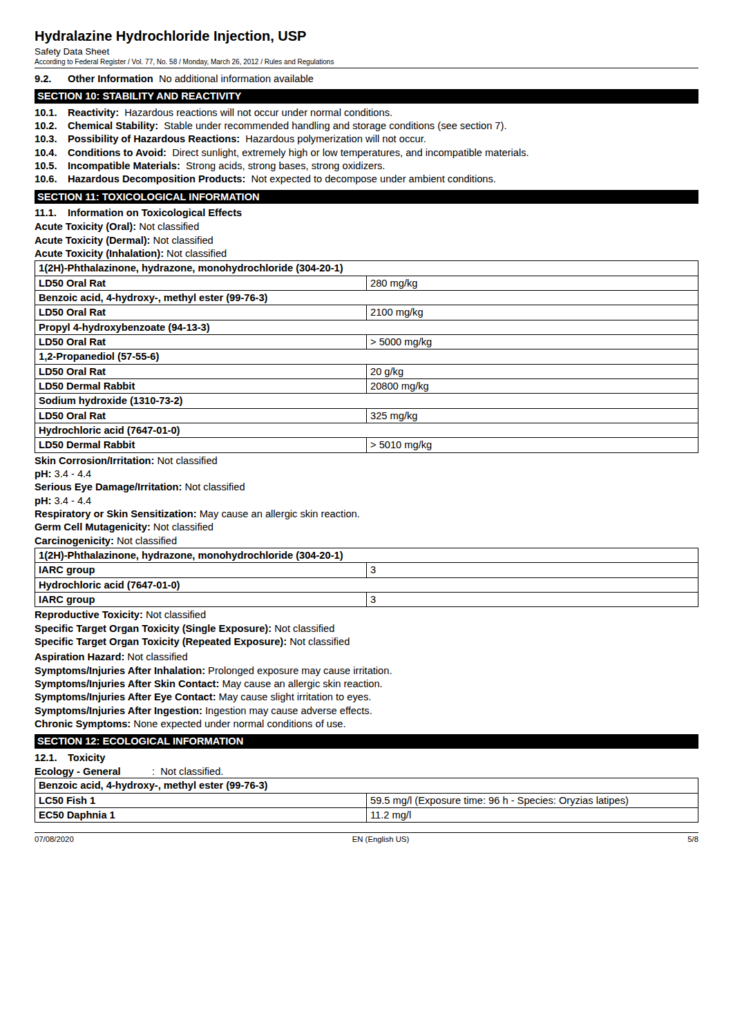Hydralazine Hydrochloride Injection, USP
Safety Data Sheet
According to Federal Register / Vol. 77, No. 58 / Monday, March 26, 2012 / Rules and Regulations
9.2. Other Information No additional information available
SECTION 10: STABILITY AND REACTIVITY
10.1. Reactivity: Hazardous reactions will not occur under normal conditions.
10.2. Chemical Stability: Stable under recommended handling and storage conditions (see section 7).
10.3. Possibility of Hazardous Reactions: Hazardous polymerization will not occur.
10.4. Conditions to Avoid: Direct sunlight, extremely high or low temperatures, and incompatible materials.
10.5. Incompatible Materials: Strong acids, strong bases, strong oxidizers.
10.6. Hazardous Decomposition Products: Not expected to decompose under ambient conditions.
SECTION 11: TOXICOLOGICAL INFORMATION
11.1. Information on Toxicological Effects
Acute Toxicity (Oral): Not classified
Acute Toxicity (Dermal): Not classified
Acute Toxicity (Inhalation): Not classified
| 1(2H)-Phthalazinone, hydrazone, monohydrochloride (304-20-1) |
| LD50 Oral Rat | 280 mg/kg |
| Benzoic acid, 4-hydroxy-, methyl ester (99-76-3) |
| LD50 Oral Rat | 2100 mg/kg |
| Propyl 4-hydroxybenzoate (94-13-3) |
| LD50 Oral Rat | > 5000 mg/kg |
| 1,2-Propanediol (57-55-6) |
| LD50 Oral Rat | 20 g/kg |
| LD50 Dermal Rabbit | 20800 mg/kg |
| Sodium hydroxide (1310-73-2) |
| LD50 Oral Rat | 325 mg/kg |
| Hydrochloric acid (7647-01-0) |
| LD50 Dermal Rabbit | > 5010 mg/kg |
Skin Corrosion/Irritation: Not classified
pH: 3.4 - 4.4
Serious Eye Damage/Irritation: Not classified
pH: 3.4 - 4.4
Respiratory or Skin Sensitization: May cause an allergic skin reaction.
Germ Cell Mutagenicity: Not classified
Carcinogenicity: Not classified
| 1(2H)-Phthalazinone, hydrazone, monohydrochloride (304-20-1) |
| IARC group | 3 |
| Hydrochloric acid (7647-01-0) |
| IARC group | 3 |
Reproductive Toxicity: Not classified
Specific Target Organ Toxicity (Single Exposure): Not classified
Specific Target Organ Toxicity (Repeated Exposure): Not classified
Aspiration Hazard: Not classified
Symptoms/Injuries After Inhalation: Prolonged exposure may cause irritation.
Symptoms/Injuries After Skin Contact: May cause an allergic skin reaction.
Symptoms/Injuries After Eye Contact: May cause slight irritation to eyes.
Symptoms/Injuries After Ingestion: Ingestion may cause adverse effects.
Chronic Symptoms: None expected under normal conditions of use.
SECTION 12: ECOLOGICAL INFORMATION
12.1. Toxicity
Ecology - General: Not classified.
| Benzoic acid, 4-hydroxy-, methyl ester (99-76-3) |
| LC50 Fish 1 | 59.5 mg/l (Exposure time: 96 h - Species: Oryzias latipes) |
| EC50 Daphnia 1 | 11.2 mg/l |
07/08/2020 EN (English US) 5/8